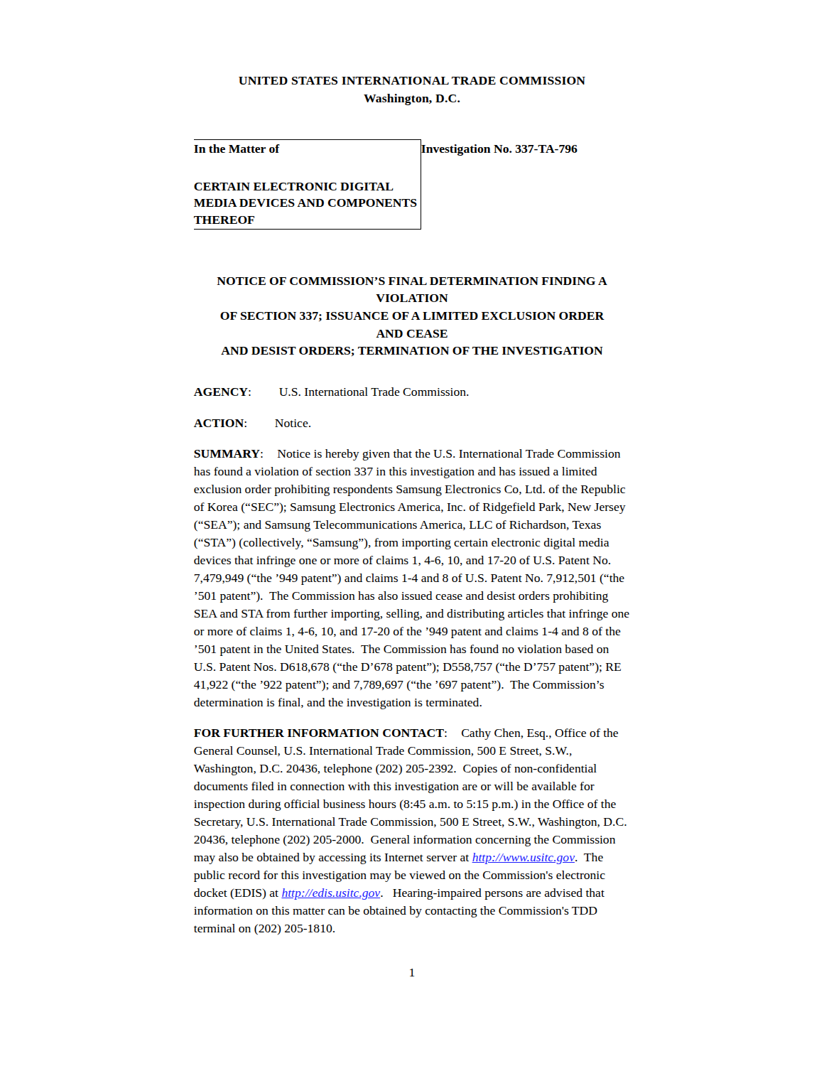UNITED STATES INTERNATIONAL TRADE COMMISSION
Washington, D.C.
| In the Matter of CERTAIN ELECTRONIC DIGITAL MEDIA DEVICES AND COMPONENTS THEREOF | Investigation No. 337-TA-796 |
NOTICE OF COMMISSION’S FINAL DETERMINATION FINDING A VIOLATION
OF SECTION 337; ISSUANCE OF A LIMITED EXCLUSION ORDER AND CEASE
AND DESIST ORDERS; TERMINATION OF THE INVESTIGATION
AGENCY: U.S. International Trade Commission.
ACTION: Notice.
SUMMARY: Notice is hereby given that the U.S. International Trade Commission has found a violation of section 337 in this investigation and has issued a limited exclusion order prohibiting respondents Samsung Electronics Co, Ltd. of the Republic of Korea (“SEC”); Samsung Electronics America, Inc. of Ridgefield Park, New Jersey (“SEA”); and Samsung Telecommunications America, LLC of Richardson, Texas (“STA”) (collectively, “Samsung”), from importing certain electronic digital media devices that infringe one or more of claims 1, 4-6, 10, and 17-20 of U.S. Patent No. 7,479,949 (“the ’949 patent”) and claims 1-4 and 8 of U.S. Patent No. 7,912,501 (“the ’501 patent”). The Commission has also issued cease and desist orders prohibiting SEA and STA from further importing, selling, and distributing articles that infringe one or more of claims 1, 4-6, 10, and 17-20 of the ’949 patent and claims 1-4 and 8 of the ’501 patent in the United States. The Commission has found no violation based on U.S. Patent Nos. D618,678 (“the D’678 patent”); D558,757 (“the D’757 patent”); RE 41,922 (“the ’922 patent”); and 7,789,697 (“the ’697 patent”). The Commission’s determination is final, and the investigation is terminated.
FOR FURTHER INFORMATION CONTACT: Cathy Chen, Esq., Office of the General Counsel, U.S. International Trade Commission, 500 E Street, S.W., Washington, D.C. 20436, telephone (202) 205-2392. Copies of non-confidential documents filed in connection with this investigation are or will be available for inspection during official business hours (8:45 a.m. to 5:15 p.m.) in the Office of the Secretary, U.S. International Trade Commission, 500 E Street, S.W., Washington, D.C. 20436, telephone (202) 205-2000. General information concerning the Commission may also be obtained by accessing its Internet server at http://www.usitc.gov. The public record for this investigation may be viewed on the Commission's electronic docket (EDIS) at http://edis.usitc.gov. Hearing-impaired persons are advised that information on this matter can be obtained by contacting the Commission's TDD terminal on (202) 205-1810.
1